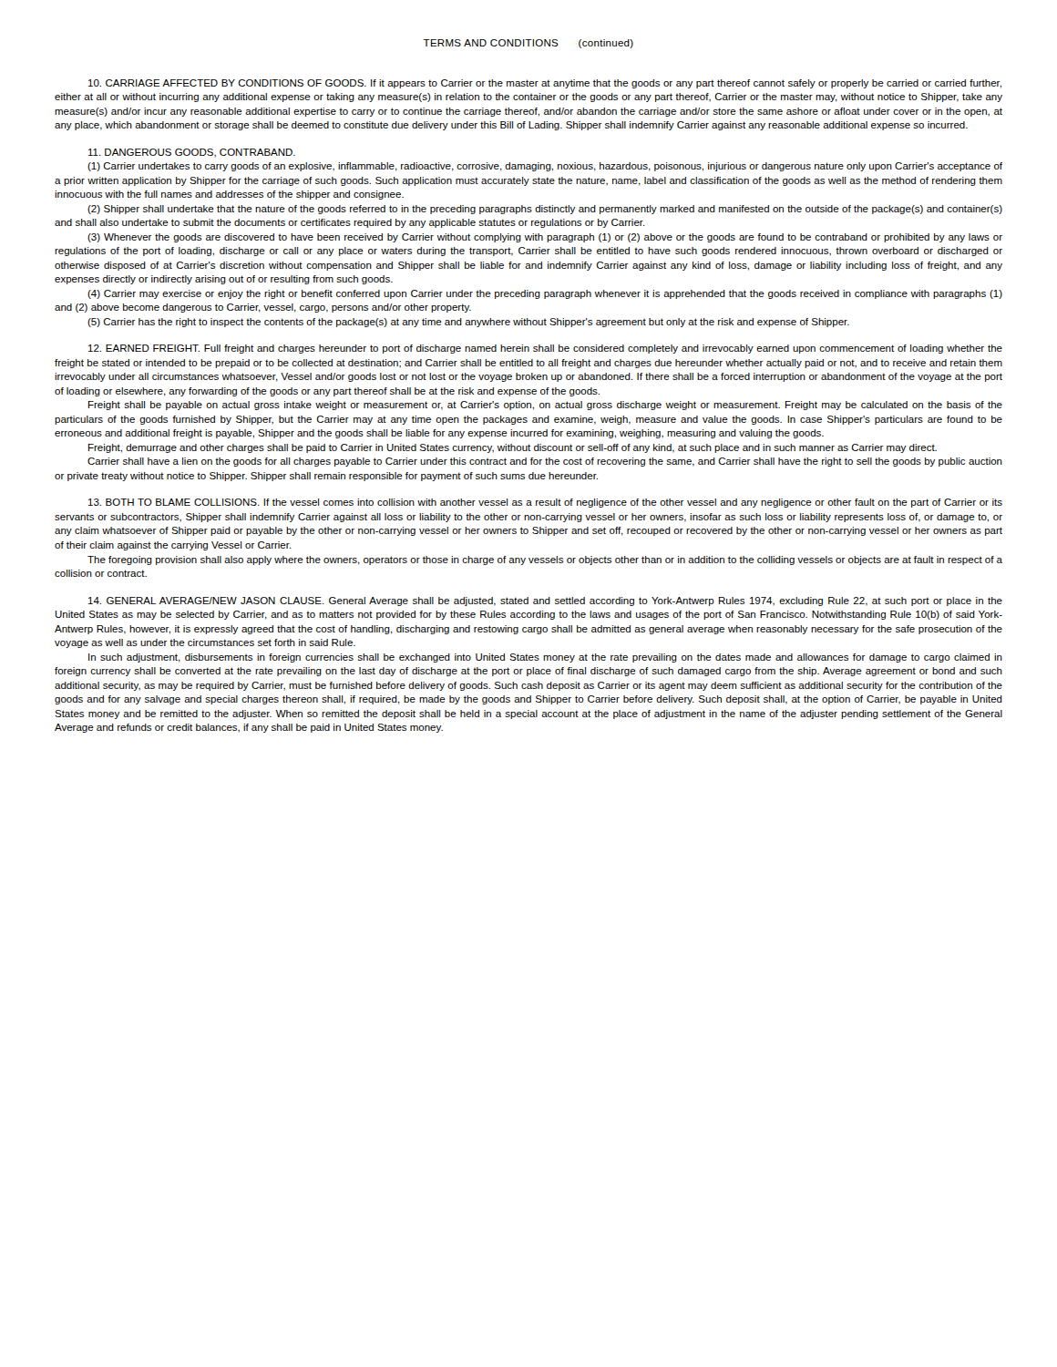TERMS AND CONDITIONS (continued)
10. CARRIAGE AFFECTED BY CONDITIONS OF GOODS. If it appears to Carrier or the master at anytime that the goods or any part thereof cannot safely or properly be carried or carried further, either at all or without incurring any additional expense or taking any measure(s) in relation to the container or the goods or any part thereof, Carrier or the master may, without notice to Shipper, take any measure(s) and/or incur any reasonable additional expertise to carry or to continue the carriage thereof, and/or abandon the carriage and/or store the same ashore or afloat under cover or in the open, at any place, which abandonment or storage shall be deemed to constitute due delivery under this Bill of Lading. Shipper shall indemnify Carrier against any reasonable additional expense so incurred.
11. DANGEROUS GOODS, CONTRABAND.
(1) Carrier undertakes to carry goods of an explosive, inflammable, radioactive, corrosive, damaging, noxious, hazardous, poisonous, injurious or dangerous nature only upon Carrier's acceptance of a prior written application by Shipper for the carriage of such goods. Such application must accurately state the nature, name, label and classification of the goods as well as the method of rendering them innocuous with the full names and addresses of the shipper and consignee.
(2) Shipper shall undertake that the nature of the goods referred to in the preceding paragraphs distinctly and permanently marked and manifested on the outside of the package(s) and container(s) and shall also undertake to submit the documents or certificates required by any applicable statutes or regulations or by Carrier.
(3) Whenever the goods are discovered to have been received by Carrier without complying with paragraph (1) or (2) above or the goods are found to be contraband or prohibited by any laws or regulations of the port of loading, discharge or call or any place or waters during the transport, Carrier shall be entitled to have such goods rendered innocuous, thrown overboard or discharged or otherwise disposed of at Carrier's discretion without compensation and Shipper shall be liable for and indemnify Carrier against any kind of loss, damage or liability including loss of freight, and any expenses directly or indirectly arising out of or resulting from such goods.
(4) Carrier may exercise or enjoy the right or benefit conferred upon Carrier under the preceding paragraph whenever it is apprehended that the goods received in compliance with paragraphs (1) and (2) above become dangerous to Carrier, vessel, cargo, persons and/or other property.
(5) Carrier has the right to inspect the contents of the package(s) at any time and anywhere without Shipper's agreement but only at the risk and expense of Shipper.
12. EARNED FREIGHT. Full freight and charges hereunder to port of discharge named herein shall be considered completely and irrevocably earned upon commencement of loading whether the freight be stated or intended to be prepaid or to be collected at destination; and Carrier shall be entitled to all freight and charges due hereunder whether actually paid or not, and to receive and retain them irrevocably under all circumstances whatsoever, Vessel and/or goods lost or not lost or the voyage broken up or abandoned. If there shall be a forced interruption or abandonment of the voyage at the port of loading or elsewhere, any forwarding of the goods or any part thereof shall be at the risk and expense of the goods.
Freight shall be payable on actual gross intake weight or measurement or, at Carrier's option, on actual gross discharge weight or measurement. Freight may be calculated on the basis of the particulars of the goods furnished by Shipper, but the Carrier may at any time open the packages and examine, weigh, measure and value the goods. In case Shipper's particulars are found to be erroneous and additional freight is payable, Shipper and the goods shall be liable for any expense incurred for examining, weighing, measuring and valuing the goods.
Freight, demurrage and other charges shall be paid to Carrier in United States currency, without discount or sell-off of any kind, at such place and in such manner as Carrier may direct.
Carrier shall have a lien on the goods for all charges payable to Carrier under this contract and for the cost of recovering the same, and Carrier shall have the right to sell the goods by public auction or private treaty without notice to Shipper. Shipper shall remain responsible for payment of such sums due hereunder.
13. BOTH TO BLAME COLLISIONS. If the vessel comes into collision with another vessel as a result of negligence of the other vessel and any negligence or other fault on the part of Carrier or its servants or subcontractors, Shipper shall indemnify Carrier against all loss or liability to the other or non-carrying vessel or her owners, insofar as such loss or liability represents loss of, or damage to, or any claim whatsoever of Shipper paid or payable by the other or non-carrying vessel or her owners to Shipper and set off, recouped or recovered by the other or non-carrying vessel or her owners as part of their claim against the carrying Vessel or Carrier.
The foregoing provision shall also apply where the owners, operators or those in charge of any vessels or objects other than or in addition to the colliding vessels or objects are at fault in respect of a collision or contract.
14. GENERAL AVERAGE/NEW JASON CLAUSE. General Average shall be adjusted, stated and settled according to York-Antwerp Rules 1974, excluding Rule 22, at such port or place in the United States as may be selected by Carrier, and as to matters not provided for by these Rules according to the laws and usages of the port of San Francisco. Notwithstanding Rule 10(b) of said York-Antwerp Rules, however, it is expressly agreed that the cost of handling, discharging and restowing cargo shall be admitted as general average when reasonably necessary for the safe prosecution of the voyage as well as under the circumstances set forth in said Rule.
In such adjustment, disbursements in foreign currencies shall be exchanged into United States money at the rate prevailing on the dates made and allowances for damage to cargo claimed in foreign currency shall be converted at the rate prevailing on the last day of discharge at the port or place of final discharge of such damaged cargo from the ship. Average agreement or bond and such additional security, as may be required by Carrier, must be furnished before delivery of goods. Such cash deposit as Carrier or its agent may deem sufficient as additional security for the contribution of the goods and for any salvage and special charges thereon shall, if required, be made by the goods and Shipper to Carrier before delivery. Such deposit shall, at the option of Carrier, be payable in United States money and be remitted to the adjuster. When so remitted the deposit shall be held in a special account at the place of adjustment in the name of the adjuster pending settlement of the General Average and refunds or credit balances, if any shall be paid in United States money.